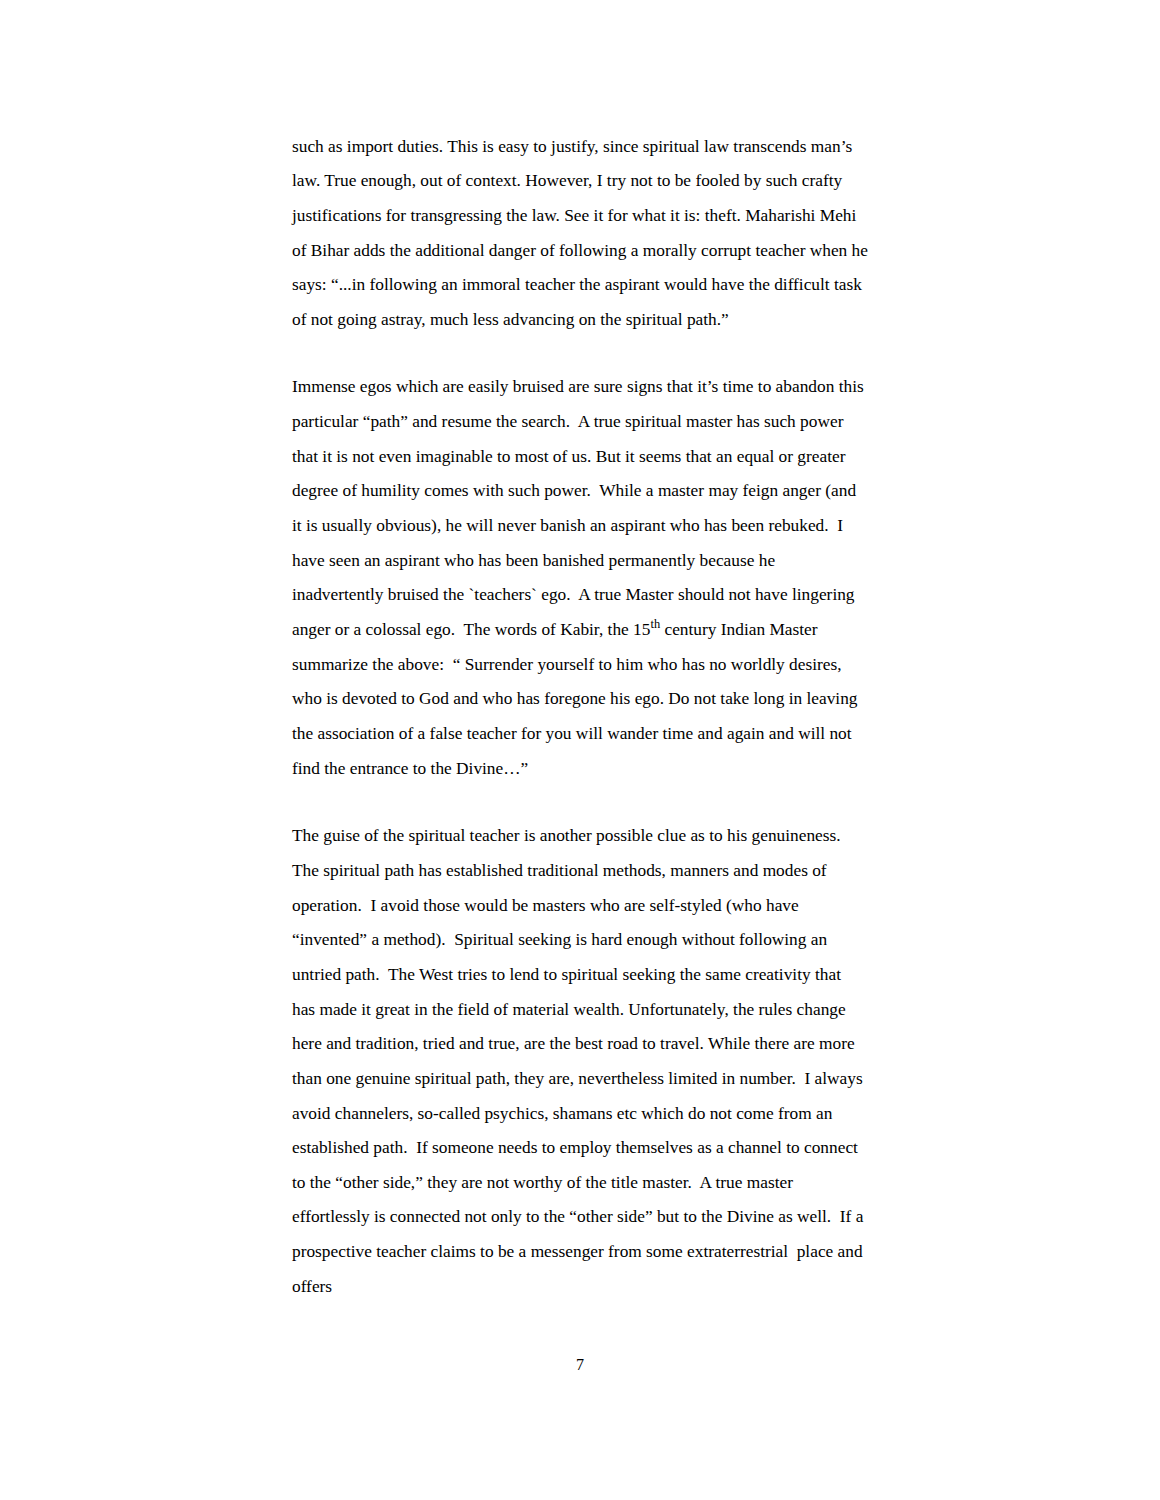such as import duties. This is easy to justify, since spiritual law transcends man’s law. True enough, out of context. However, I try not to be fooled by such crafty justifications for transgressing the law. See it for what it is: theft. Maharishi Mehi of Bihar adds the additional danger of following a morally corrupt teacher when he says: “...in following an immoral teacher the aspirant would have the difficult task of not going astray, much less advancing on the spiritual path.”
Immense egos which are easily bruised are sure signs that it’s time to abandon this particular “path” and resume the search. A true spiritual master has such power that it is not even imaginable to most of us. But it seems that an equal or greater degree of humility comes with such power. While a master may feign anger (and it is usually obvious), he will never banish an aspirant who has been rebuked. I have seen an aspirant who has been banished permanently because he inadvertently bruised the `teachers` ego. A true Master should not have lingering anger or a colossal ego. The words of Kabir, the 15th century Indian Master summarize the above: “ Surrender yourself to him who has no worldly desires, who is devoted to God and who has foregone his ego. Do not take long in leaving the association of a false teacher for you will wander time and again and will not find the entrance to the Divine…”
The guise of the spiritual teacher is another possible clue as to his genuineness. The spiritual path has established traditional methods, manners and modes of operation. I avoid those would be masters who are self-styled (who have “invented” a method). Spiritual seeking is hard enough without following an untried path. The West tries to lend to spiritual seeking the same creativity that has made it great in the field of material wealth. Unfortunately, the rules change here and tradition, tried and true, are the best road to travel. While there are more than one genuine spiritual path, they are, nevertheless limited in number. I always avoid channelers, so-called psychics, shamans etc which do not come from an established path. If someone needs to employ themselves as a channel to connect to the “other side,” they are not worthy of the title master. A true master effortlessly is connected not only to the “other side” but to the Divine as well. If a prospective teacher claims to be a messenger from some extraterrestrial place and offers
7